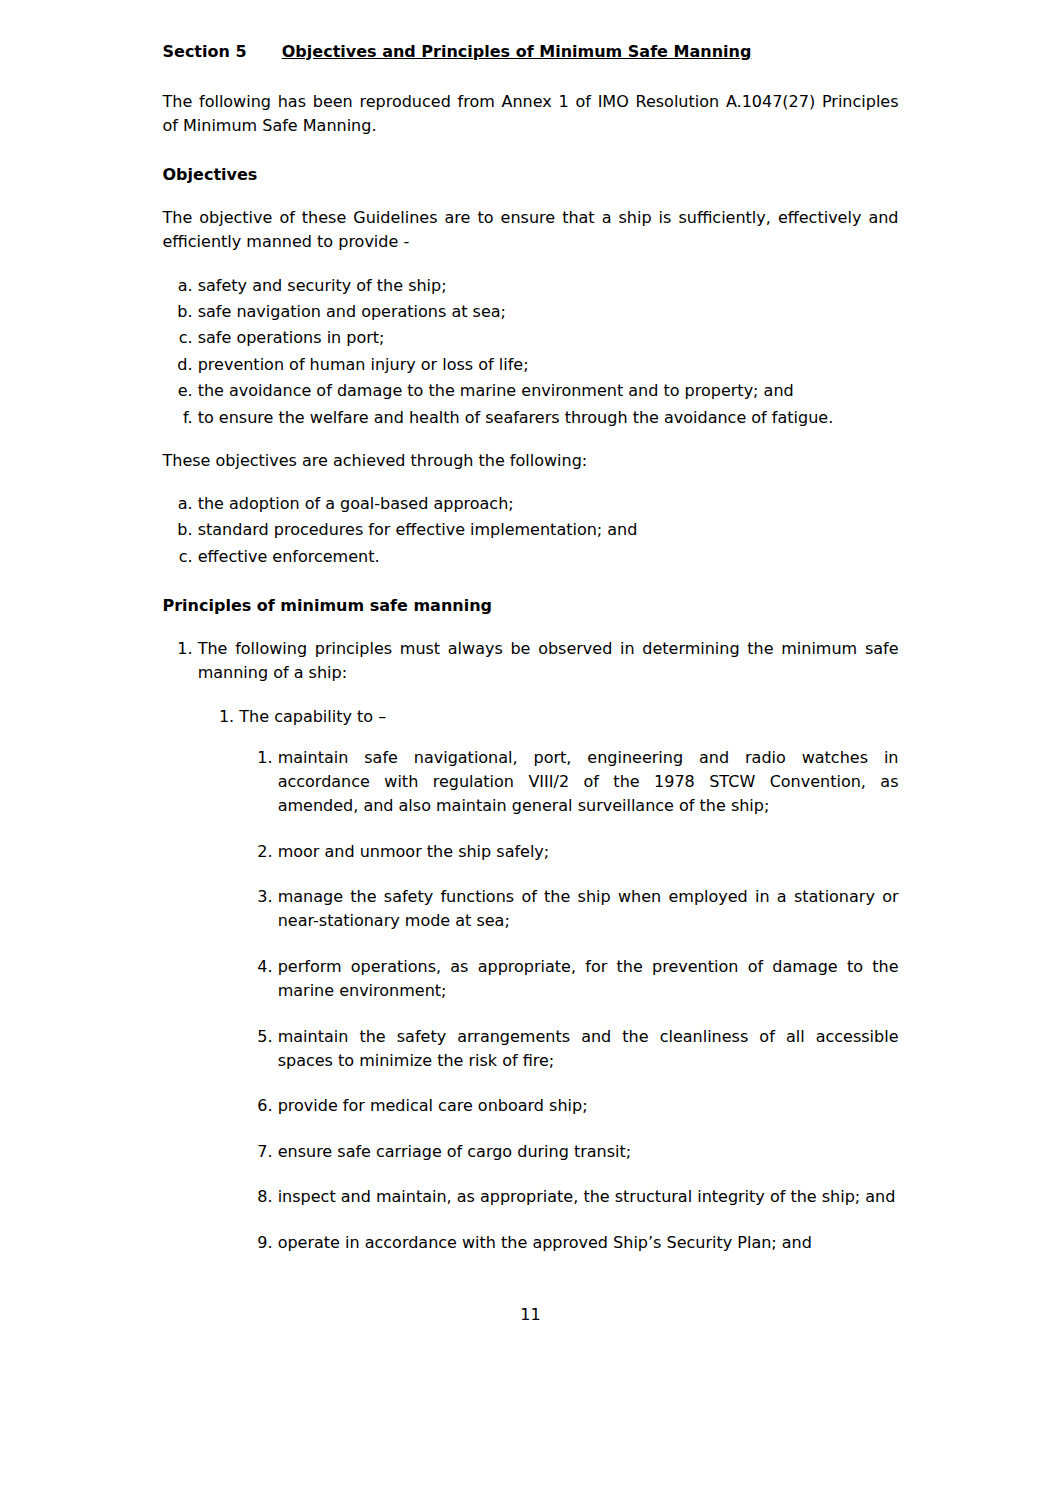Section 5 Objectives and Principles of Minimum Safe Manning
The following has been reproduced from Annex 1 of IMO Resolution A.1047(27) Principles of Minimum Safe Manning.
Objectives
The objective of these Guidelines are to ensure that a ship is sufficiently, effectively and efficiently manned to provide -
safety and security of the ship;
safe navigation and operations at sea;
safe operations in port;
prevention of human injury or loss of life;
the avoidance of damage to the marine environment and to property; and
to ensure the welfare and health of seafarers through the avoidance of fatigue.
These objectives are achieved through the following:
the adoption of a goal-based approach;
standard procedures for effective implementation; and
effective enforcement.
Principles of minimum safe manning
The following principles must always be observed in determining the minimum safe manning of a ship:
The capability to –
maintain safe navigational, port, engineering and radio watches in accordance with regulation VIII/2 of the 1978 STCW Convention, as amended, and also maintain general surveillance of the ship;
moor and unmoor the ship safely;
manage the safety functions of the ship when employed in a stationary or near-stationary mode at sea;
perform operations, as appropriate, for the prevention of damage to the marine environment;
maintain the safety arrangements and the cleanliness of all accessible spaces to minimize the risk of fire;
provide for medical care onboard ship;
ensure safe carriage of cargo during transit;
inspect and maintain, as appropriate, the structural integrity of the ship; and
operate in accordance with the approved Ship’s Security Plan; and
11